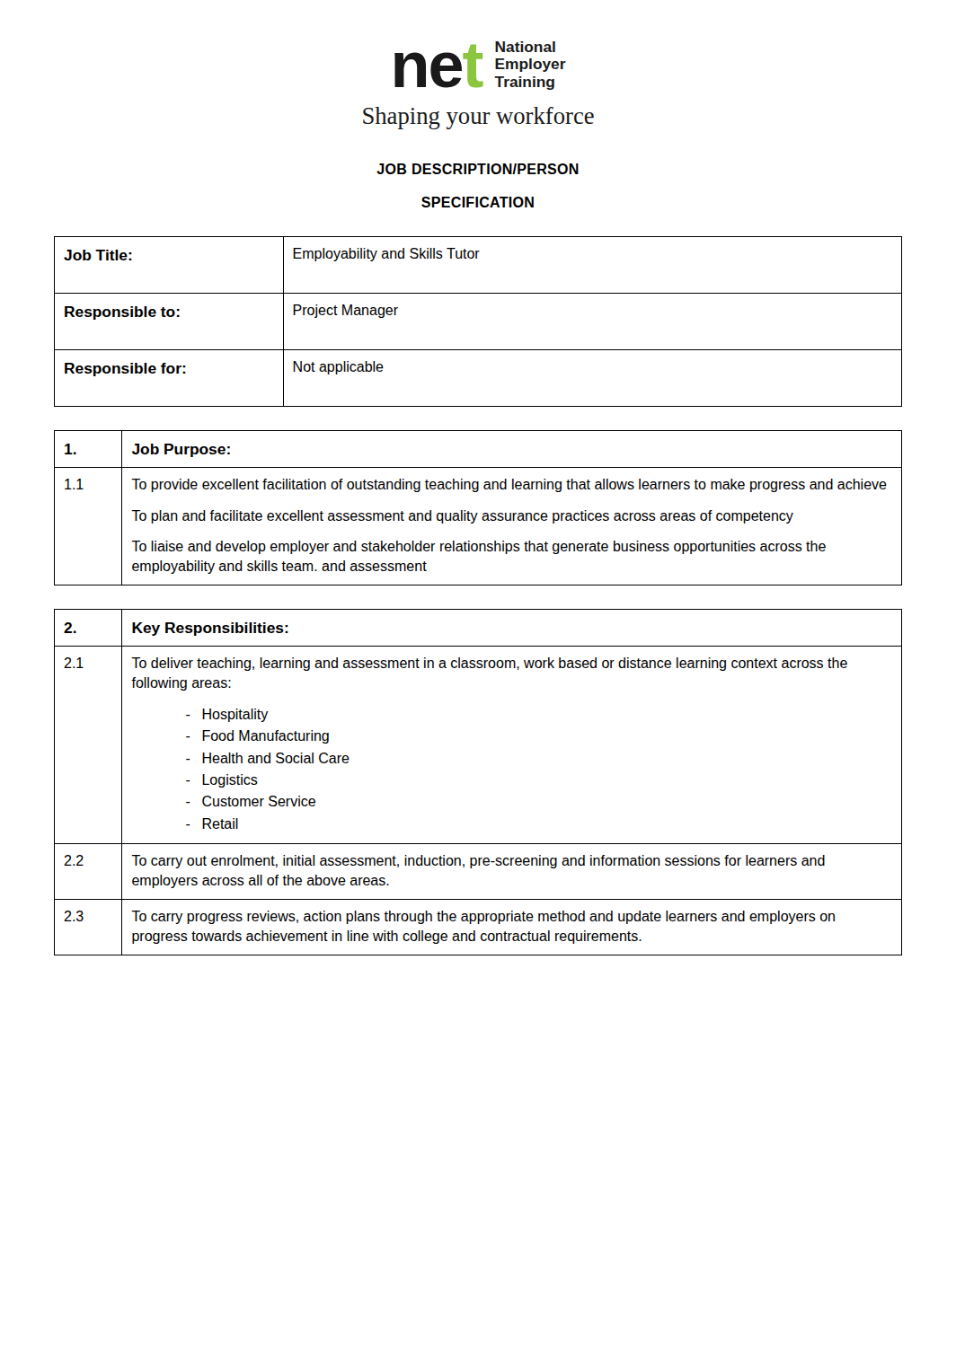net National
Employer
Training
Shaping your workforce
JOB DESCRIPTION/PERSONSPECIFICATION
| Job Title: | Employability and Skills Tutor |
| Responsible to: | Project Manager |
| Responsible for: | Not applicable |
| 1. | Job Purpose: |
| 1.1 | To provide excellent facilitation of outstanding teaching and learning that allows learners to make progress and achieve To plan and facilitate excellent assessment and quality assurance practices across areas of competency To liaise and develop employer and stakeholder relationships that generate business opportunities across the employability and skills team. and assessment |
| 2. | Key Responsibilities: |
| 2.1 | To deliver teaching, learning and assessment in a classroom, work based or distance learning context across the following areas: Hospitality Food Manufacturing Health and Social Care Logistics Customer Service Retail |
| 2.2 | To carry out enrolment, initial assessment, induction, pre-screening and information sessions for learners and employers across all of the above areas. |
| 2.3 | To carry progress reviews, action plans through the appropriate method and update learners and employers on progress towards achievement in line with college and contractual requirements. |